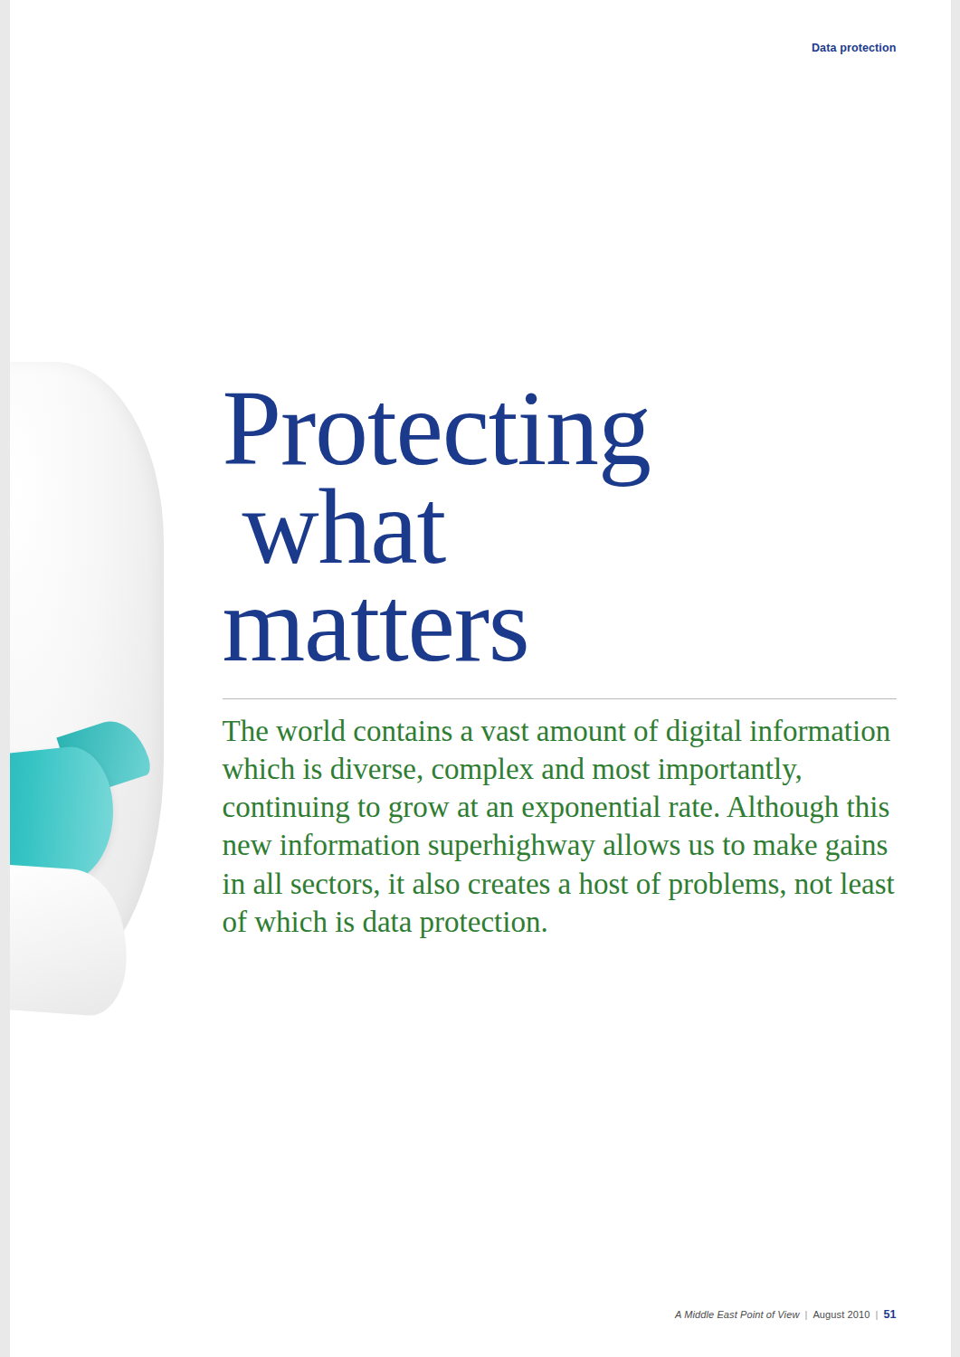Data protection
Protecting what matters
The world contains a vast amount of digital information which is diverse, complex and most importantly, continuing to grow at an exponential rate. Although this new information superhighway allows us to make gains in all sectors, it also creates a host of problems, not least of which is data protection.
A Middle East Point of View|August 2010|51